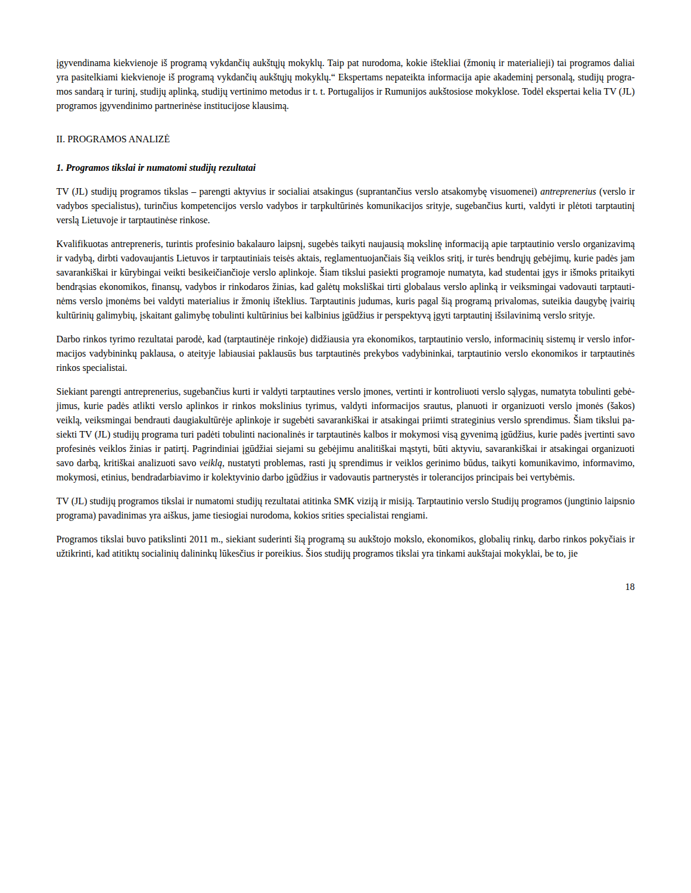įgyvendinama kiekvienoje iš programą vykdančių aukštųjų mokyklų. Taip pat nurodoma, kokie ištekliai (žmonių ir materialieji) tai programos daliai yra pasitelkiami kiekvienoje iš programą vykdančių aukštųjų mokyklų.“ Ekspertams nepateikta informacija apie akademinį personalą, studijų programos sandarą ir turinį, studijų aplinką, studijų vertinimo metodus ir t. t. Portugalijos ir Rumunijos aukštosiose mokyklose. Todėl ekspertai kelia TV (JL) programos įgyvendinimo partnerinėse institucijose klausimą.
II. PROGRAMOS ANALIZĖ
1. Programos tikslai ir numatomi studijų rezultatai
TV (JL) studijų programos tikslas – parengti aktyvius ir socialiai atsakingus (suprantančius verslo atsakomybę visuomenei) antreprenerius (verslo ir vadybos specialistus), turinčius kompetencijos verslo vadybos ir tarpkultūrinės komunikacijos srityje, sugebančius kurti, valdyti ir plėtoti tarptautinį verslą Lietuvoje ir tarptautinėse rinkose.
Kvalifikuotas antrepreneris, turintis profesinio bakalauro laipsnį, sugebės taikyti naujausią mokslinę informaciją apie tarptautinio verslo organizavimą ir vadybą, dirbti vadovaujantis Lietuvos ir tarptautiniais teisės aktais, reglamentuojančiais šią veiklos sritį, ir turės bendrųjų gebėjimų, kurie padės jam savarankiškai ir kūrybingai veikti besikeičiančioje verslo aplinkoje. Šiam tikslui pasiekti programoje numatyta, kad studentai įgys ir išmoks pritaikyti bendrąsias ekonomikos, finansų, vadybos ir rinkodaros žinias, kad galėtų moksliškai tirti globalaus verslo aplinką ir veiksmingai vadovauti tarptautinėms verslo įmonėms bei valdyti materialius ir žmonių išteklius. Tarptautinis judumas, kuris pagal šią programą privalomas, suteikia daugybę įvairių kultūrinių galimybių, įskaitant galimybę tobulinti kultūrinius bei kalbinius įgūdžius ir perspektyvą įgyti tarptautinį išsilavinimą verslo srityje.
Darbo rinkos tyrimo rezultatai parodė, kad (tarptautinėje rinkoje) didžiausia yra ekonomikos, tarptautinio verslo, informacinių sistemų ir verslo informacijos vadybininkų paklausa, o ateityje labiausiai paklausūs bus tarptautinės prekybos vadybininkai, tarptautinio verslo ekonomikos ir tarptautinės rinkos specialistai.
Siekiant parengti antreprenerius, sugebančius kurti ir valdyti tarptautines verslo įmones, vertinti ir kontroliuoti verslo sąlygas, numatyta tobulinti gebėjimus, kurie padės atlikti verslo aplinkos ir rinkos mokslinius tyrimus, valdyti informacijos srautus, planuoti ir organizuoti verslo įmonės (šakos) veiklą, veiksmingai bendrauti daugiakultūrėje aplinkoje ir sugebėti savarankiškai ir atsakingai priimti strateginius verslo sprendimus. Šiam tikslui pasiekti TV (JL) studijų programa turi padėti tobulinti nacionalinės ir tarptautinės kalbos ir mokymosi visą gyvenimą įgūdžius, kurie padės įvertinti savo profesinės veiklos žinias ir patirtį. Pagrindiniai įgūdžiai siejami su gebėjimu analitiškai mąstyti, būti aktyviu, savarankiškai ir atsakingai organizuoti savo darbą, kritiškai analizuoti savo veiklą, nustatyti problemas, rasti jų sprendimus ir veiklos gerinimo būdus, taikyti komunikavimo, informavimo, mokymosi, etinius, bendradarbiavimo ir kolektyvinio darbo įgūdžius ir vadovautis partnerystės ir tolerancijos principais bei vertybėmis.
TV (JL) studijų programos tikslai ir numatomi studijų rezultatai atitinka SMK viziją ir misiją. Tarptautinio verslo Studijų programos (jungtinio laipsnio programa) pavadinimas yra aiškus, jame tiesiogiai nurodoma, kokios srities specialistai rengiami.
Programos tikslai buvo patikslinti 2011 m., siekiant suderinti šią programą su aukštojo mokslo, ekonomikos, globalių rinkų, darbo rinkos pokyčiais ir užtikrinti, kad atitiktų socialinių dalininkų lūkesčius ir poreikius. Šios studijų programos tikslai yra tinkami aukštajai mokyklai, be to, jie
18